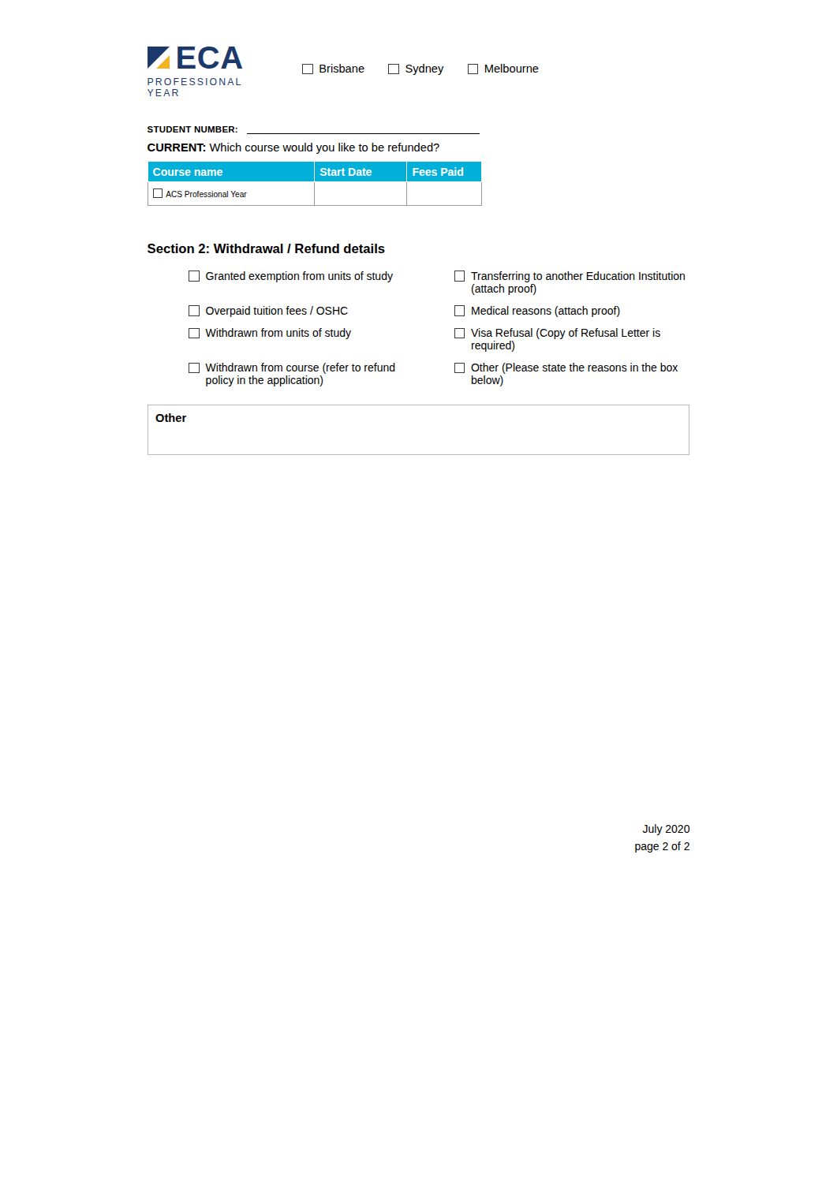ECA
PROFESSIONAL YEAR
Brisbane Sydney Melbourne
STUDENT NUMBER:
CURRENT: Which course would you like to be refunded?
| Course name | Start Date | Fees Paid |
| --- | --- | --- |
| ACS Professional Year | | |
Section 2: Withdrawal / Refund details
Granted exemption from units of study
Transferring to another Education Institution (attach proof)
Overpaid tuition fees / OSHC
Medical reasons (attach proof)
Withdrawn from units of study
Visa Refusal (Copy of Refusal Letter is required)
Withdrawn from course (refer to refund policy in the application)
Other (Please state the reasons in the box below)
Other
July 2020
page 2 of 2